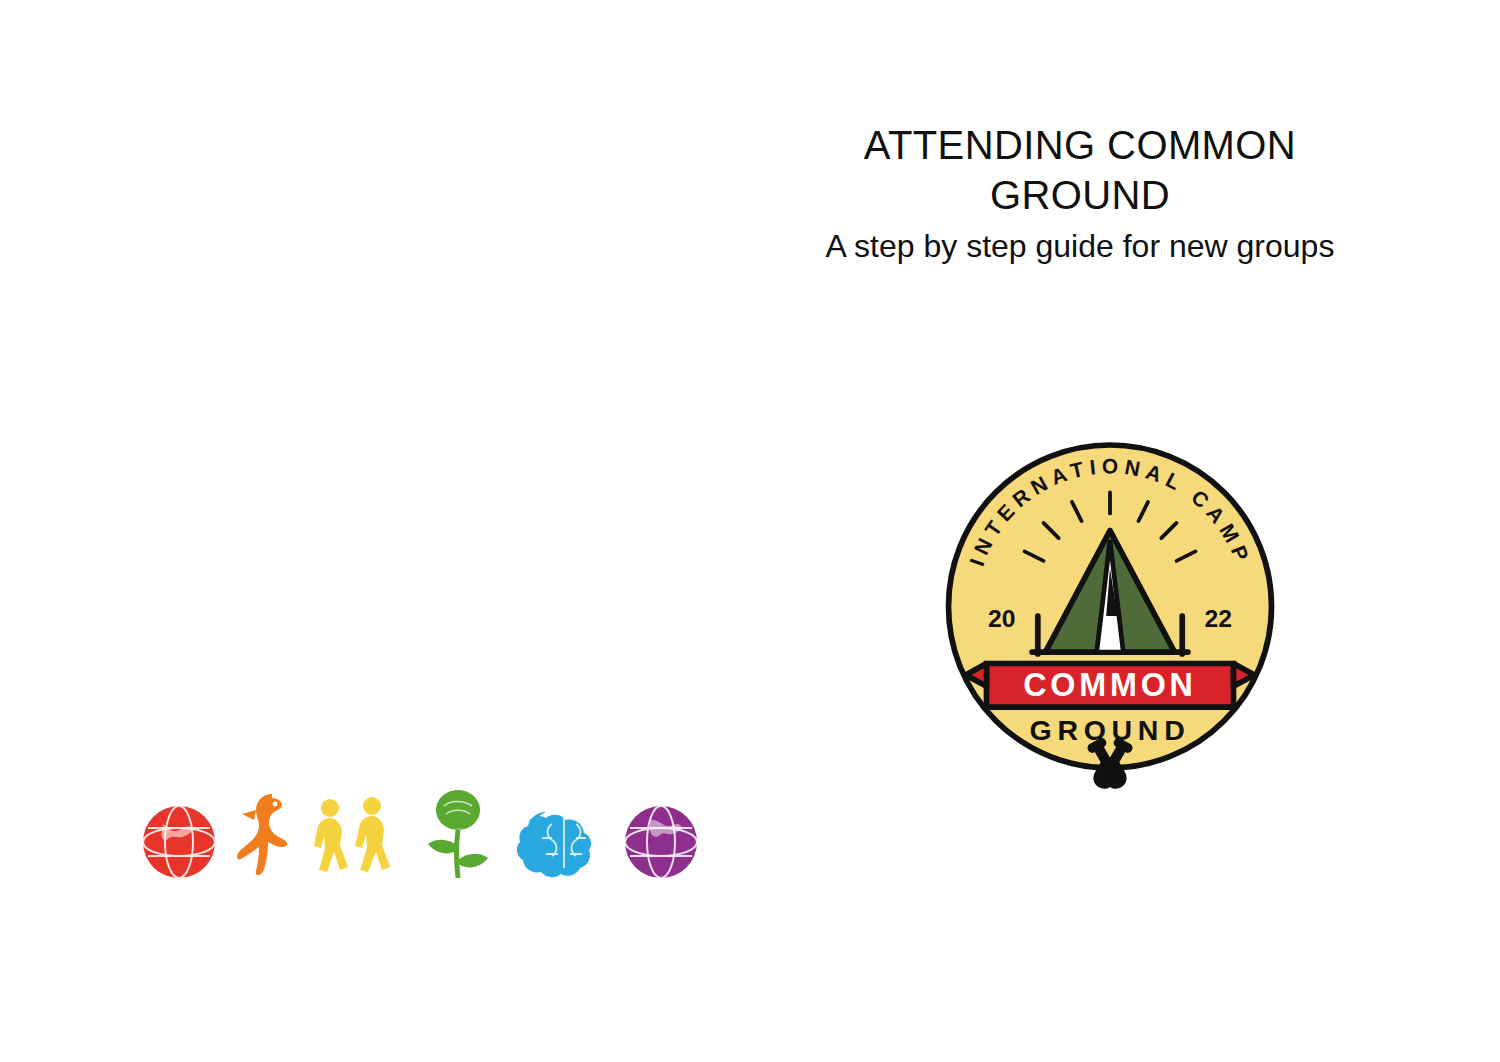Attending Common Ground
A step by step guide for new groups
Common Ground International Camp 2022 badge A yellow circular badge with a green tent, the words International Camp around the top, 20 and 22 at the sides, a red banner reading COMMON, the word GROUND beneath, and two crossed spades. INTERNATIONAL CAMP 20 22 COMMON GROUND